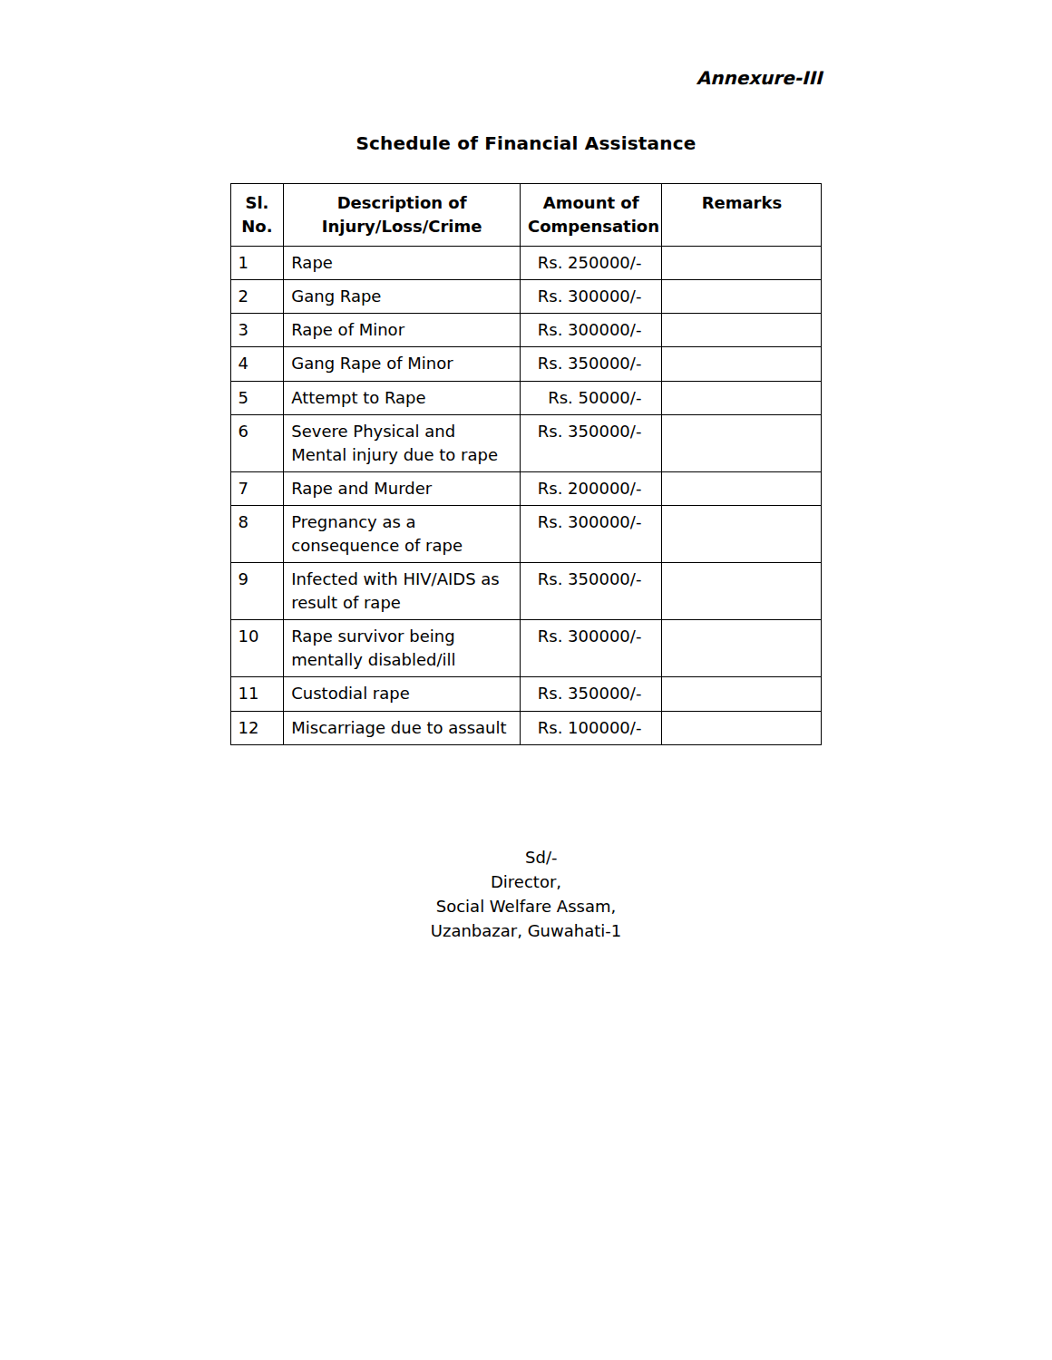Annexure-III
Schedule of Financial Assistance
| Sl. No. | Description of Injury/Loss/Crime | Amount of Compensation | Remarks |
| --- | --- | --- | --- |
| 1 | Rape | Rs. 250000/- | |
| 2 | Gang Rape | Rs. 300000/- | |
| 3 | Rape of Minor | Rs. 300000/- | |
| 4 | Gang Rape of Minor | Rs. 350000/- | |
| 5 | Attempt to Rape | Rs. 50000/- | |
| 6 | Severe Physical and Mental injury due to rape | Rs. 350000/- | |
| 7 | Rape and Murder | Rs. 200000/- | |
| 8 | Pregnancy as a consequence of rape | Rs. 300000/- | |
| 9 | Infected with HIV/AIDS as result of rape | Rs. 350000/- | |
| 10 | Rape survivor being mentally disabled/ill | Rs. 300000/- | |
| 11 | Custodial rape | Rs. 350000/- | |
| 12 | Miscarriage due to assault | Rs. 100000/- | |
Sd/-
Director,
Social Welfare Assam,
Uzanbazar, Guwahati-1